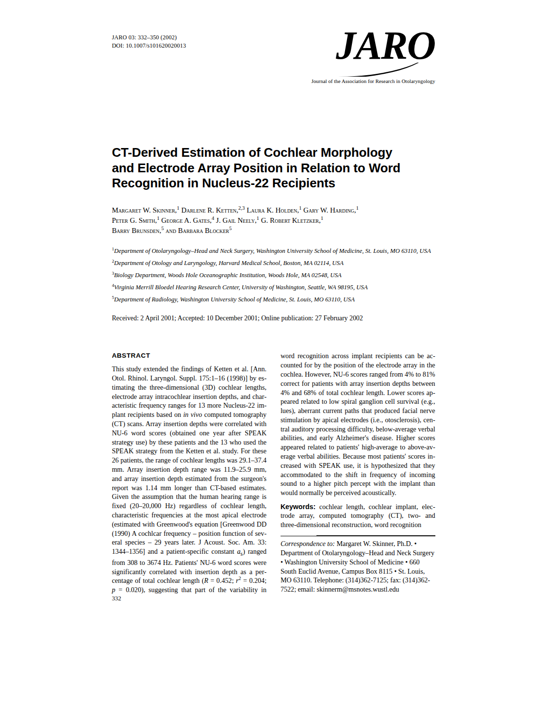JARO 03: 332–350 (2002)
DOI: 10.1007/s101620020013
JARO
Journal of the Association for Research in Otolaryngology
CT-Derived Estimation of Cochlear Morphology
and Electrode Array Position in Relation to Word
Recognition in Nucleus-22 Recipients
Margaret W. Skinner,1 Darlene R. Ketten,2,3 Laura K. Holden,1 Gary W. Harding,1
Peter G. Smith,1 George A. Gates,4 J. Gail Neely,1 G. Robert Kletzker,1
Barry Brunsden,5 and Barbara Blocker5
1Department of Otolaryngology–Head and Neck Surgery, Washington University School of Medicine, St. Louis, MO 63110, USA
2Department of Otology and Laryngology, Harvard Medical School, Boston, MA 02114, USA
3Biology Department, Woods Hole Oceanographic Institution, Woods Hole, MA 02548, USA
4Virginia Merrill Bloedel Hearing Research Center, University of Washington, Seattle, WA 98195, USA
5Department of Radiology, Washington University School of Medicine, St. Louis, MO 63110, USA
Received: 2 April 2001; Accepted: 10 December 2001; Online publication: 27 February 2002
Abstract
This study extended the findings of Ketten et al. [Ann. Otol. Rhinol. Laryngol. Suppl. 175:1–16 (1998)] by estimating the three-dimensional (3D) cochlear lengths, electrode array intracochlear insertion depths, and characteristic frequency ranges for 13 more Nucleus-22 implant recipients based on in vivo computed tomography (CT) scans. Array insertion depths were correlated with NU-6 word scores (obtained one year after SPEAK strategy use) by these patients and the 13 who used the SPEAK strategy from the Ketten et al. study. For these 26 patients, the range of cochlear lengths was 29.1–37.4 mm. Array insertion depth range was 11.9–25.9 mm, and array insertion depth estimated from the surgeon's report was 1.14 mm longer than CT-based estimates. Given the assumption that the human hearing range is fixed (20–20,000 Hz) regardless of cochlear length, characteristic frequencies at the most apical electrode (estimated with Greenwood's equation [Greenwood DD (1990) A cochlcar frequency – position function of several species – 29 years later. J Acoust. Soc. Am. 33: 1344–1356] and a patient-specific constant as) ranged from 308 to 3674 Hz. Patients' NU-6 word scores were significantly correlated with insertion depth as a percentage of total cochlear length (R = 0.452; r2 = 0.204; p = 0.020), suggesting that part of the variability in word recognition across implant recipients can be accounted for by the position of the electrode array in the cochlea. However, NU-6 scores ranged from 4% to 81% correct for patients with array insertion depths between 4% and 68% of total cochlear length. Lower scores appeared related to low spiral ganglion cell survival (e.g., lues), aberrant current paths that produced facial nerve stimulation by apical electrodes (i.e., otosclerosis), central auditory processing difficulty, below-average verbal abilities, and early Alzheimer's disease. Higher scores appeared related to patients' high-average to above-average verbal abilities. Because most patients' scores increased with SPEAK use, it is hypothesized that they accommodated to the shift in frequency of incoming sound to a higher pitch percept with the implant than would normally be perceived acoustically.
Keywords: cochlear length, cochlear implant, electrode array, computed tomography (CT), two- and three-dimensional reconstruction, word recognition
Correspondence to: Margaret W. Skinner, Ph.D. • Department of Otolaryngology–Head and Neck Surgery • Washington University School of Medicine • 660 South Euclid Avenue, Campus Box 8115 • St. Louis, MO 63110. Telephone: (314)362-7125; fax: (314)362-7522; email: skinnerm@msnotes.wustl.edu
332